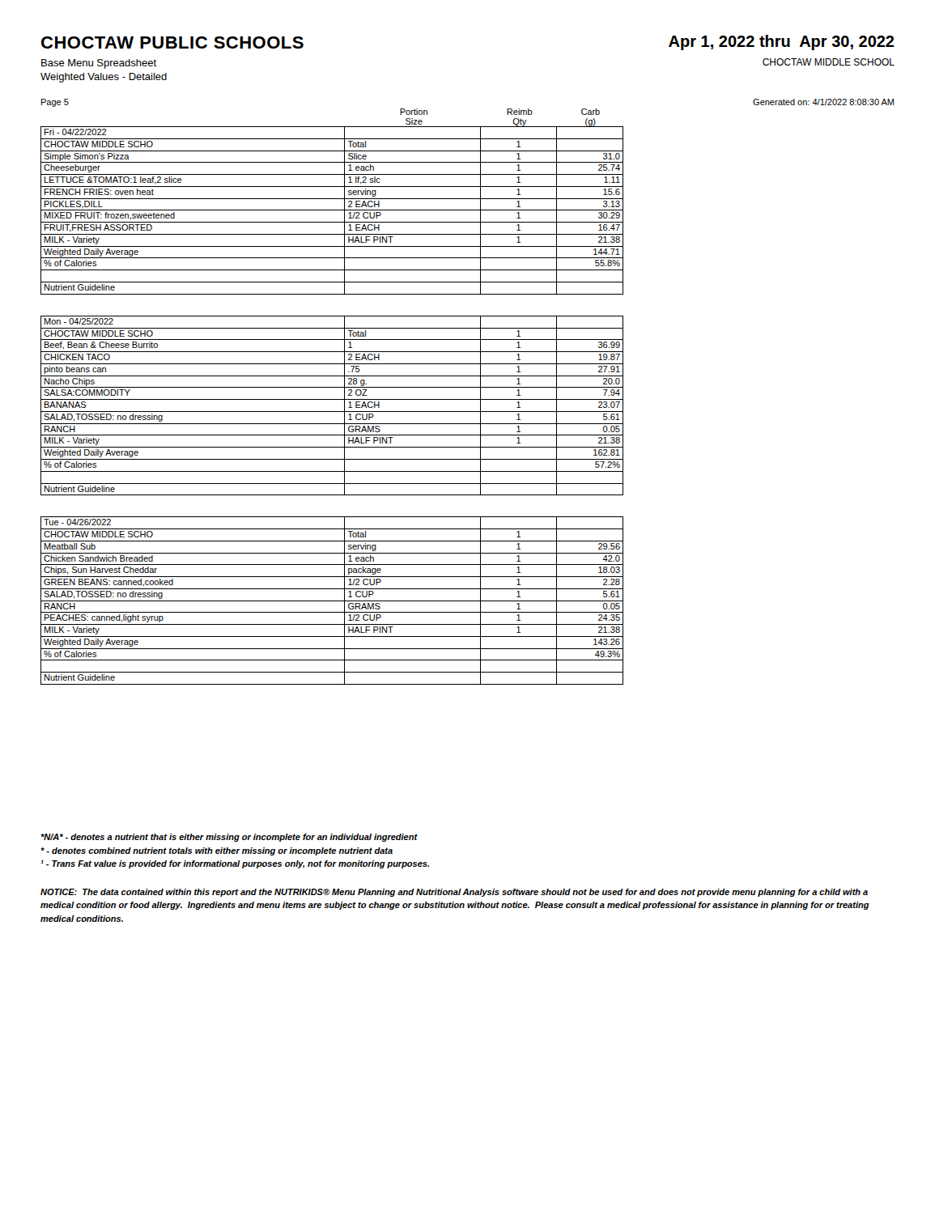CHOCTAW PUBLIC SCHOOLS
Apr 1, 2022 thru Apr 30, 2022
Base Menu Spreadsheet
CHOCTAW MIDDLE SCHOOL
Weighted Values - Detailed
Page 5
Generated on: 4/1/2022 8:08:30 AM
| | Portion | Reimb | Carb |
| | Size | Qty | (g) |
| Fri - 04/22/2022 | | | |
| CHOCTAW MIDDLE SCHO | Total | 1 | |
| Simple Simon's Pizza | Slice | 1 | 31.0 |
| Cheeseburger | 1 each | 1 | 25.74 |
| LETTUCE &TOMATO:1 leaf,2 slice | 1 lf,2 slc | 1 | 1.11 |
| FRENCH FRIES: oven heat | serving | 1 | 15.6 |
| PICKLES,DILL | 2 EACH | 1 | 3.13 |
| MIXED FRUIT: frozen,sweetened | 1/2 CUP | 1 | 30.29 |
| FRUIT,FRESH ASSORTED | 1 EACH | 1 | 16.47 |
| MILK - Variety | HALF PINT | 1 | 21.38 |
| Weighted Daily Average | | | 144.71 |
| % of Calories | | | 55.8% |
| Nutrient Guideline | | | |
| Mon - 04/25/2022 | | | |
| CHOCTAW MIDDLE SCHO | Total | 1 | |
| Beef, Bean & Cheese Burrito | 1 | 1 | 36.99 |
| CHICKEN TACO | 2 EACH | 1 | 19.87 |
| pinto beans can | .75 | 1 | 27.91 |
| Nacho Chips | 28 g. | 1 | 20.0 |
| SALSA:COMMODITY | 2 OZ | 1 | 7.94 |
| BANANAS | 1 EACH | 1 | 23.07 |
| SALAD,TOSSED: no dressing | 1 CUP | 1 | 5.61 |
| RANCH | GRAMS | 1 | 0.05 |
| MILK - Variety | HALF PINT | 1 | 21.38 |
| Weighted Daily Average | | | 162.81 |
| % of Calories | | | 57.2% |
| Nutrient Guideline | | | |
| Tue - 04/26/2022 | | | |
| CHOCTAW MIDDLE SCHO | Total | 1 | |
| Meatball Sub | serving | 1 | 29.56 |
| Chicken Sandwich Breaded | 1 each | 1 | 42.0 |
| Chips, Sun Harvest Cheddar | package | 1 | 18.03 |
| GREEN BEANS: canned,cooked | 1/2 CUP | 1 | 2.28 |
| SALAD,TOSSED: no dressing | 1 CUP | 1 | 5.61 |
| RANCH | GRAMS | 1 | 0.05 |
| PEACHES: canned,light syrup | 1/2 CUP | 1 | 24.35 |
| MILK - Variety | HALF PINT | 1 | 21.38 |
| Weighted Daily Average | | | 143.26 |
| % of Calories | | | 49.3% |
| Nutrient Guideline | | | |
*N/A* - denotes a nutrient that is either missing or incomplete for an individual ingredient
* - denotes combined nutrient totals with either missing or incomplete nutrient data
¹ - Trans Fat value is provided for informational purposes only, not for monitoring purposes.
NOTICE: The data contained within this report and the NUTRIKIDS® Menu Planning and Nutritional Analysis software should not be used for and does not provide menu planning for a child with a medical condition or food allergy. Ingredients and menu items are subject to change or substitution without notice. Please consult a medical professional for assistance in planning for or treating medical conditions.